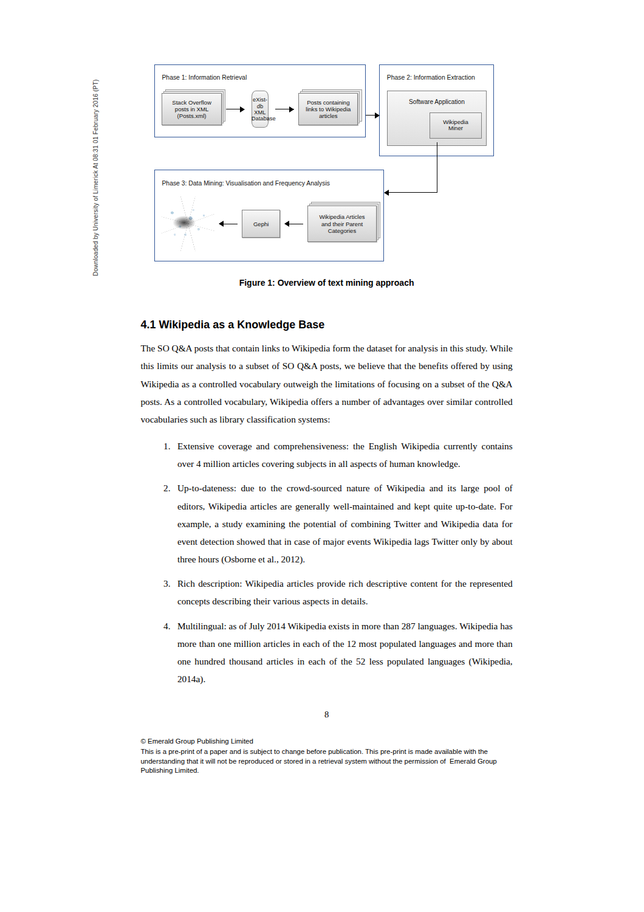Downloaded by University of Limerick At 08:31 01 February 2016 (PT)
Phase 1: Information Retrieval
Stack Overflow
posts in XML
(Posts.xml)
eXist-db
XML
Database
Posts containing
links to Wikipedia
articles
Phase 2: Information Extraction
Software Application
Wikipedia
Miner
Phase 3: Data Mining: Visualisation and Frequency Analysis
Gephi
Wikipedia Articles
and their Parent
Categories
Figure 1: Overview of text mining approach
4.1 Wikipedia as a Knowledge Base
The SO Q&A posts that contain links to Wikipedia form the dataset for analysis in this study. While this limits our analysis to a subset of SO Q&A posts, we believe that the benefits offered by using Wikipedia as a controlled vocabulary outweigh the limitations of focusing on a subset of the Q&A posts. As a controlled vocabulary, Wikipedia offers a number of advantages over similar controlled vocabularies such as library classification systems:
Extensive coverage and comprehensiveness: the English Wikipedia currently contains over 4 million articles covering subjects in all aspects of human knowledge.
Up-to-dateness: due to the crowd-sourced nature of Wikipedia and its large pool of editors, Wikipedia articles are generally well-maintained and kept quite up-to-date. For example, a study examining the potential of combining Twitter and Wikipedia data for event detection showed that in case of major events Wikipedia lags Twitter only by about three hours (Osborne et al., 2012).
Rich description: Wikipedia articles provide rich descriptive content for the represented concepts describing their various aspects in details.
Multilingual: as of July 2014 Wikipedia exists in more than 287 languages. Wikipedia has more than one million articles in each of the 12 most populated languages and more than one hundred thousand articles in each of the 52 less populated languages (Wikipedia, 2014a).
8
© Emerald Group Publishing Limited
This is a pre-print of a paper and is subject to change before publication. This pre-print is made available with the understanding that it will not be reproduced or stored in a retrieval system without the permission of Emerald Group Publishing Limited.